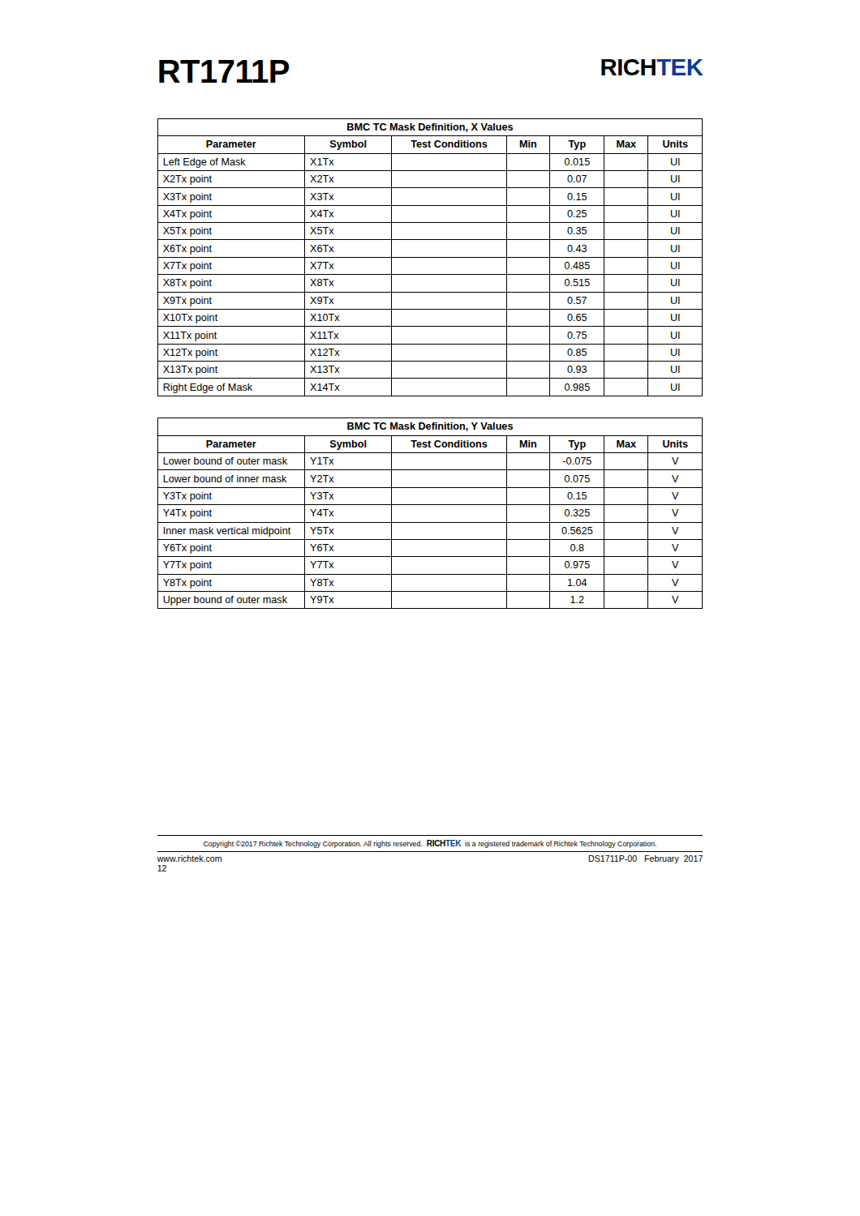RT1711P
RICH TEK
BMC TC Mask Definition, X Values
| Parameter | Symbol | Test Conditions | Min | Typ | Max | Units |
| --- | --- | --- | --- | --- | --- | --- |
| Left Edge of Mask | X1Tx | | | 0.015 | | UI |
| X2Tx point | X2Tx | | | 0.07 | | UI |
| X3Tx point | X3Tx | | | 0.15 | | UI |
| X4Tx point | X4Tx | | | 0.25 | | UI |
| X5Tx point | X5Tx | | | 0.35 | | UI |
| X6Tx point | X6Tx | | | 0.43 | | UI |
| X7Tx point | X7Tx | | | 0.485 | | UI |
| X8Tx point | X8Tx | | | 0.515 | | UI |
| X9Tx point | X9Tx | | | 0.57 | | UI |
| X10Tx point | X10Tx | | | 0.65 | | UI |
| X11Tx point | X11Tx | | | 0.75 | | UI |
| X12Tx point | X12Tx | | | 0.85 | | UI |
| X13Tx point | X13Tx | | | 0.93 | | UI |
| Right Edge of Mask | X14Tx | | | 0.985 | | UI |
BMC TC Mask Definition, Y Values
| Parameter | Symbol | Test Conditions | Min | Typ | Max | Units |
| --- | --- | --- | --- | --- | --- | --- |
| Lower bound of outer mask | Y1Tx | | | -0.075 | | V |
| Lower bound of inner mask | Y2Tx | | | 0.075 | | V |
| Y3Tx point | Y3Tx | | | 0.15 | | V |
| Y4Tx point | Y4Tx | | | 0.325 | | V |
| Inner mask vertical midpoint | Y5Tx | | | 0.5625 | | V |
| Y6Tx point | Y6Tx | | | 0.8 | | V |
| Y7Tx point | Y7Tx | | | 0.975 | | V |
| Y8Tx point | Y8Tx | | | 1.04 | | V |
| Upper bound of outer mask | Y9Tx | | | 1.2 | | V |
Copyright ©2017 Richtek Technology Corporation. All rights reserved. RICH TEK is a registered trademark of Richtek Technology Corporation.
www.richtek.com
DS1711P-00 February 2017
12